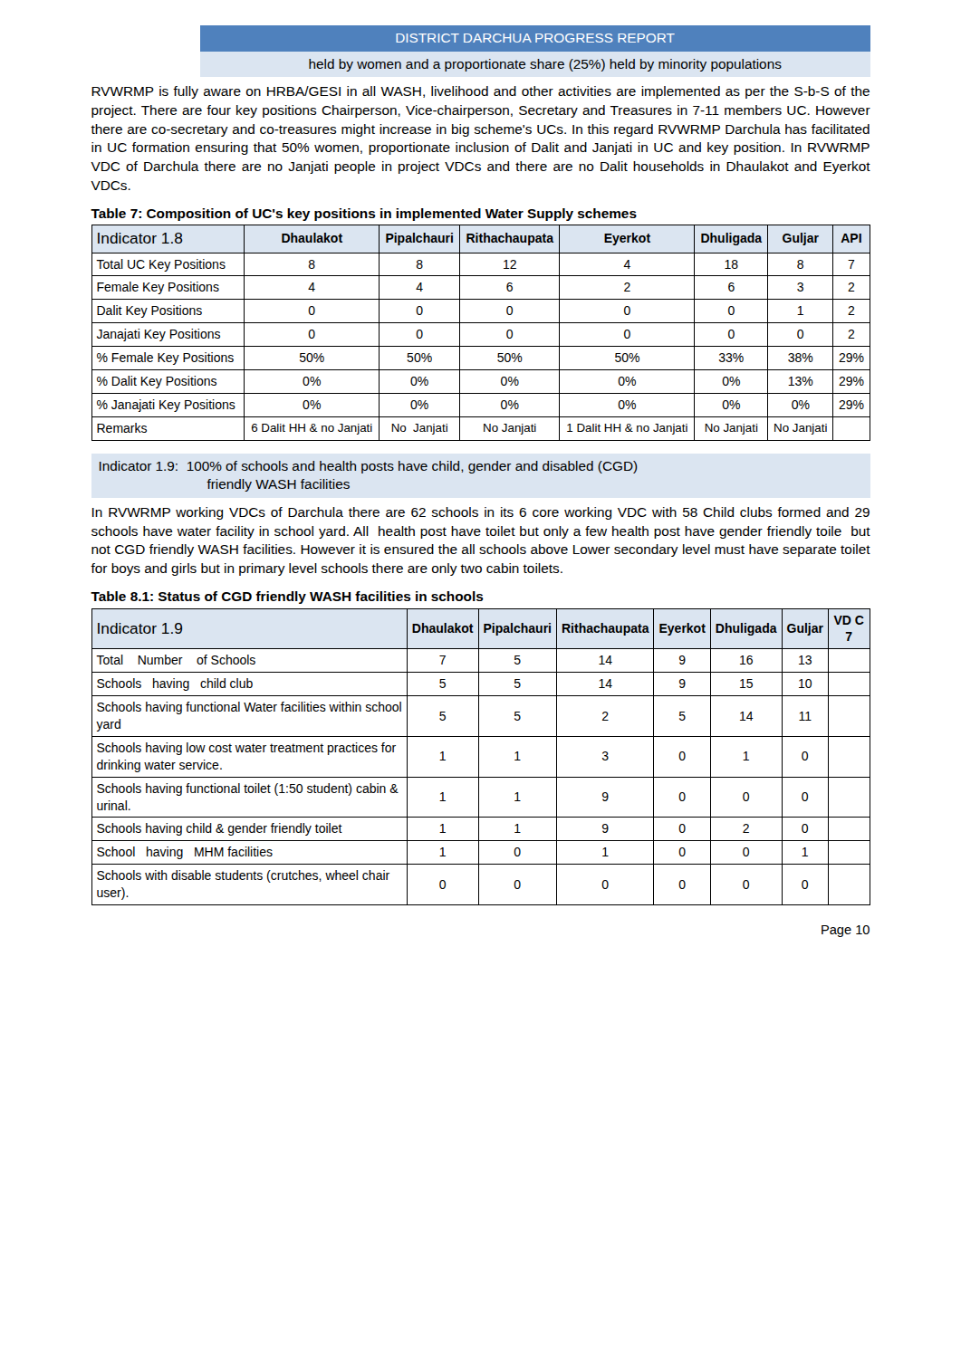DISTRICT DARCHUA PROGRESS REPORT
held by women and a proportionate share (25%) held by minority populations
RVWRMP is fully aware on HRBA/GESI in all WASH, livelihood and other activities are implemented as per the S-b-S of the project. There are four key positions Chairperson, Vice-chairperson, Secretary and Treasures in 7-11 members UC. However there are co-secretary and co-treasures might increase in big scheme's UCs. In this regard RVWRMP Darchula has facilitated in UC formation ensuring that 50% women, proportionate inclusion of Dalit and Janjati in UC and key position. In RVWRMP VDC of Darchula there are no Janjati people in project VDCs and there are no Dalit households in Dhaulakot and Eyerkot VDCs.
Table 7: Composition of UC's key positions in implemented Water Supply schemes
| Indicator 1.8 | Dhaulakot | Pipalchauri | Rithachaupata | Eyerkot | Dhuligada | Guljar | API |
| --- | --- | --- | --- | --- | --- | --- | --- |
| Total UC Key Positions | 8 | 8 | 12 | 4 | 18 | 8 | 7 |
| Female Key Positions | 4 | 4 | 6 | 2 | 6 | 3 | 2 |
| Dalit Key Positions | 0 | 0 | 0 | 0 | 0 | 1 | 2 |
| Janajati Key Positions | 0 | 0 | 0 | 0 | 0 | 0 | 2 |
| % Female Key Positions | 50% | 50% | 50% | 50% | 33% | 38% | 29% |
| % Dalit Key Positions | 0% | 0% | 0% | 0% | 0% | 13% | 29% |
| % Janajati Key Positions | 0% | 0% | 0% | 0% | 0% | 0% | 29% |
| Remarks | 6 Dalit HH & no Janjati | No Janjati | No Janjati | 1 Dalit HH & no Janjati | No Janjati | No Janjati | |
Indicator 1.9: 100% of schools and health posts have child, gender and disabled (CGD) friendly WASH facilities
In RVWRMP working VDCs of Darchula there are 62 schools in its 6 core working VDC with 58 Child clubs formed and 29 schools have water facility in school yard. All health post have toilet but only a few health post have gender friendly toile but not CGD friendly WASH facilities. However it is ensured the all schools above Lower secondary level must have separate toilet for boys and girls but in primary level schools there are only two cabin toilets.
Table 8.1: Status of CGD friendly WASH facilities in schools
| Indicator 1.9 | Dhaulakot | Pipalchauri | Rithachaupata | Eyerkot | Dhuligada | Guljar | VD C 7 |
| --- | --- | --- | --- | --- | --- | --- | --- |
| Total Number of Schools | 7 | 5 | 14 | 9 | 16 | 13 | |
| Schools having child club | 5 | 5 | 14 | 9 | 15 | 10 | |
| Schools having functional Water facilities within school yard | 5 | 5 | 2 | 5 | 14 | 11 | |
| Schools having low cost water treatment practices for drinking water service. | 1 | 1 | 3 | 0 | 1 | 0 | |
| Schools having functional toilet (1:50 student) cabin & urinal. | 1 | 1 | 9 | 0 | 0 | 0 | |
| Schools having child & gender friendly toilet | 1 | 1 | 9 | 0 | 2 | 0 | |
| School having MHM facilities | 1 | 0 | 1 | 0 | 0 | 1 | |
| Schools with disable students (crutches, wheel chair user). | 0 | 0 | 0 | 0 | 0 | 0 | |
Page 10